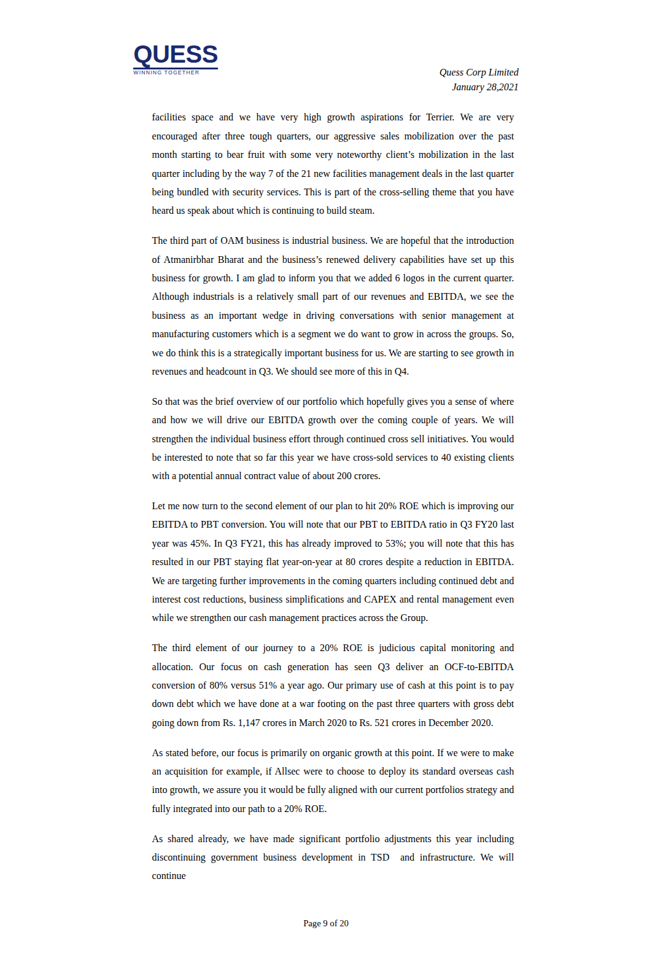QUESS WINNING TOGETHER
Quess Corp Limited
January 28,2021
facilities space and we have very high growth aspirations for Terrier. We are very encouraged after three tough quarters, our aggressive sales mobilization over the past month starting to bear fruit with some very noteworthy client’s mobilization in the last quarter including by the way 7 of the 21 new facilities management deals in the last quarter being bundled with security services. This is part of the cross-selling theme that you have heard us speak about which is continuing to build steam.
The third part of OAM business is industrial business. We are hopeful that the introduction of Atmanirbhar Bharat and the business’s renewed delivery capabilities have set up this business for growth. I am glad to inform you that we added 6 logos in the current quarter. Although industrials is a relatively small part of our revenues and EBITDA, we see the business as an important wedge in driving conversations with senior management at manufacturing customers which is a segment we do want to grow in across the groups. So, we do think this is a strategically important business for us. We are starting to see growth in revenues and headcount in Q3. We should see more of this in Q4.
So that was the brief overview of our portfolio which hopefully gives you a sense of where and how we will drive our EBITDA growth over the coming couple of years. We will strengthen the individual business effort through continued cross sell initiatives. You would be interested to note that so far this year we have cross-sold services to 40 existing clients with a potential annual contract value of about 200 crores.
Let me now turn to the second element of our plan to hit 20% ROE which is improving our EBITDA to PBT conversion. You will note that our PBT to EBITDA ratio in Q3 FY20 last year was 45%. In Q3 FY21, this has already improved to 53%; you will note that this has resulted in our PBT staying flat year-on-year at 80 crores despite a reduction in EBITDA. We are targeting further improvements in the coming quarters including continued debt and interest cost reductions, business simplifications and CAPEX and rental management even while we strengthen our cash management practices across the Group.
The third element of our journey to a 20% ROE is judicious capital monitoring and allocation. Our focus on cash generation has seen Q3 deliver an OCF-to-EBITDA conversion of 80% versus 51% a year ago. Our primary use of cash at this point is to pay down debt which we have done at a war footing on the past three quarters with gross debt going down from Rs. 1,147 crores in March 2020 to Rs. 521 crores in December 2020.
As stated before, our focus is primarily on organic growth at this point. If we were to make an acquisition for example, if Allsec were to choose to deploy its standard overseas cash into growth, we assure you it would be fully aligned with our current portfolios strategy and fully integrated into our path to a 20% ROE.
As shared already, we have made significant portfolio adjustments this year including discontinuing government business development in TSD and infrastructure. We will continue
Page 9 of 20